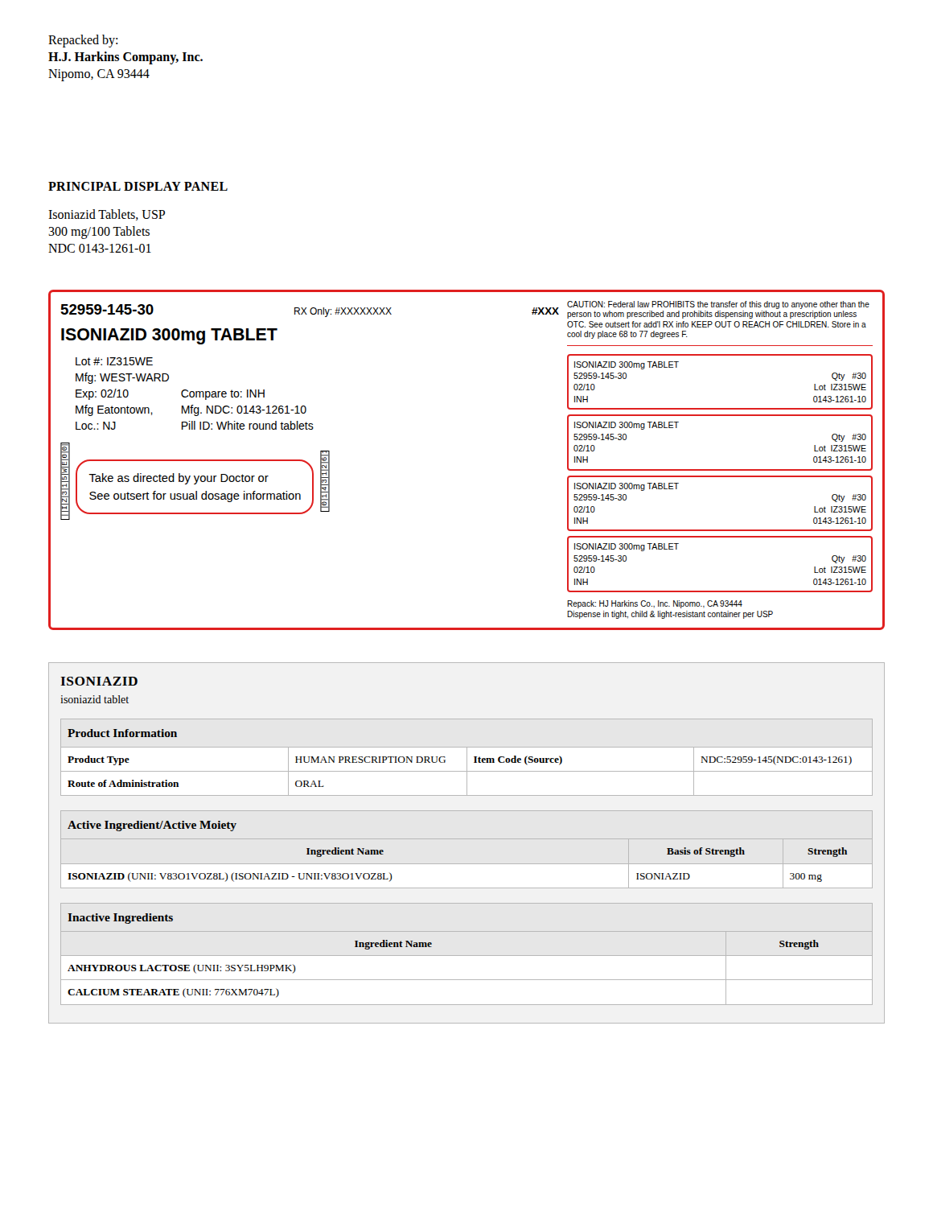Repacked by:
H.J. Harkins Company, Inc.
Nipomo, CA 93444
PRINCIPAL DISPLAY PANEL
Isoniazid Tablets, USP
300 mg/100 Tablets
NDC 0143-1261-01
52959-145-30 RX Only: #XXXXXXXX #XXX
ISONIAZID 300mg TABLET
| Lot #: IZ315WE | |
| Mfg: WEST-WARD | |
| Exp: 02/10 | Compare to: INH |
| Mfg Eatontown, | Mfg. NDC: 0143-1261-10 |
| Loc.: NJ | Pill ID: White round tablets |
||I|Z|3|1|5|W|E|0|0|3|
Take as directed by your Doctor or
See outsert for usual dosage information
|0|1|4|3|1|2|6|1|1|0|
CAUTION: Federal law PROHIBITS the transfer of this drug to anyone other than the person to whom prescribed and prohibits dispensing without a prescription unless OTC. See outsert for add'l RX info KEEP OUT O REACH OF CHILDREN. Store in a cool dry place 68 to 77 degrees F.
ISONIAZID 300mg TABLET
| 52959-145-30 | Qty #30 |
| 02/10 | Lot IZ315WE |
| INH | 0143-1261-10 |
ISONIAZID 300mg TABLET
| 52959-145-30 | Qty #30 |
| 02/10 | Lot IZ315WE |
| INH | 0143-1261-10 |
ISONIAZID 300mg TABLET
| 52959-145-30 | Qty #30 |
| 02/10 | Lot IZ315WE |
| INH | 0143-1261-10 |
ISONIAZID 300mg TABLET
| 52959-145-30 | Qty #30 |
| 02/10 | Lot IZ315WE |
| INH | 0143-1261-10 |
Repack: HJ Harkins Co., Inc. Nipomo., CA 93444
Dispense in tight, child & light-resistant container per USP
ISONIAZID
isoniazid tablet
Product Information
| Product Type | HUMAN PRESCRIPTION DRUG | Item Code (Source) | NDC:52959-145(NDC:0143-1261) |
| Route of Administration | ORAL | | |
Active Ingredient/Active Moiety
| Ingredient Name | Basis of Strength | Strength |
| --- | --- | --- |
| ISONIAZID (UNII: V83O1VOZ8L) (ISONIAZID - UNII:V83O1VOZ8L) | ISONIAZID | 300 mg |
Inactive Ingredients
| Ingredient Name | Strength |
| --- | --- |
| ANHYDROUS LACTOSE (UNII: 3SY5LH9PMK) | |
| CALCIUM STEARATE (UNII: 776XM7047L) | |